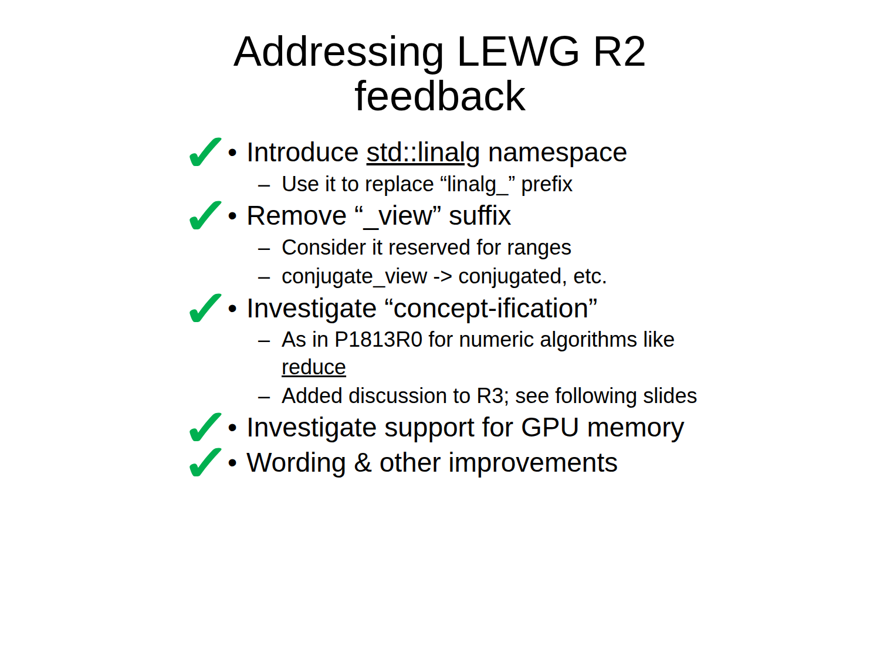Addressing LEWG R2 feedback
✓•Introduce std::linalg namespace
–Use it to replace “linalg_” prefix
✓•Remove “_view” suffix
–Consider it reserved for ranges
–conjugate_view -> conjugated, etc.
✓•Investigate “concept-ification”
–As in P1813R0 for numeric algorithms like reduce
–Added discussion to R3; see following slides
✓•Investigate support for GPU memory
✓•Wording & other improvements